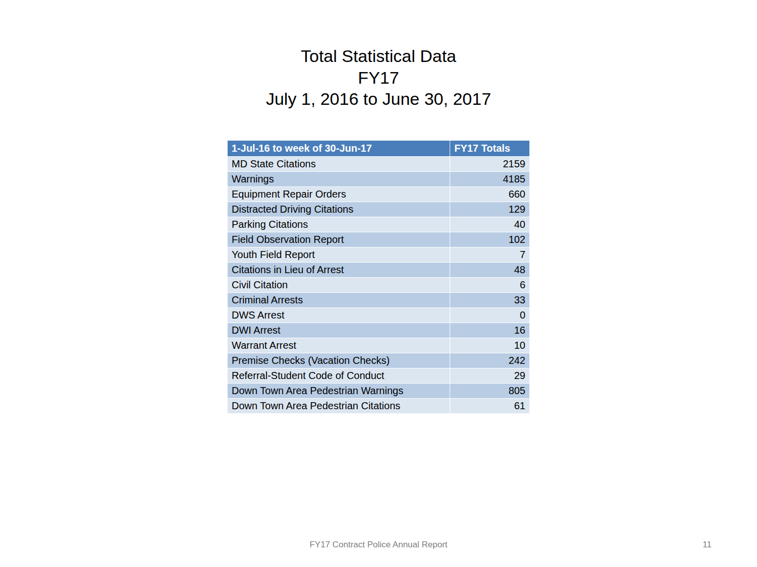Total Statistical Data
FY17
July 1, 2016 to June 30, 2017
| 1-Jul-16 to week of 30-Jun-17 | FY17 Totals |
| --- | --- |
| MD State Citations | 2159 |
| Warnings | 4185 |
| Equipment Repair Orders | 660 |
| Distracted Driving Citations | 129 |
| Parking Citations | 40 |
| Field Observation Report | 102 |
| Youth Field Report | 7 |
| Citations in Lieu of Arrest | 48 |
| Civil Citation | 6 |
| Criminal Arrests | 33 |
| DWS Arrest | 0 |
| DWI Arrest | 16 |
| Warrant Arrest | 10 |
| Premise Checks (Vacation Checks) | 242 |
| Referral-Student Code of Conduct | 29 |
| Down Town Area Pedestrian Warnings | 805 |
| Down Town Area Pedestrian Citations | 61 |
FY17 Contract Police Annual Report
11